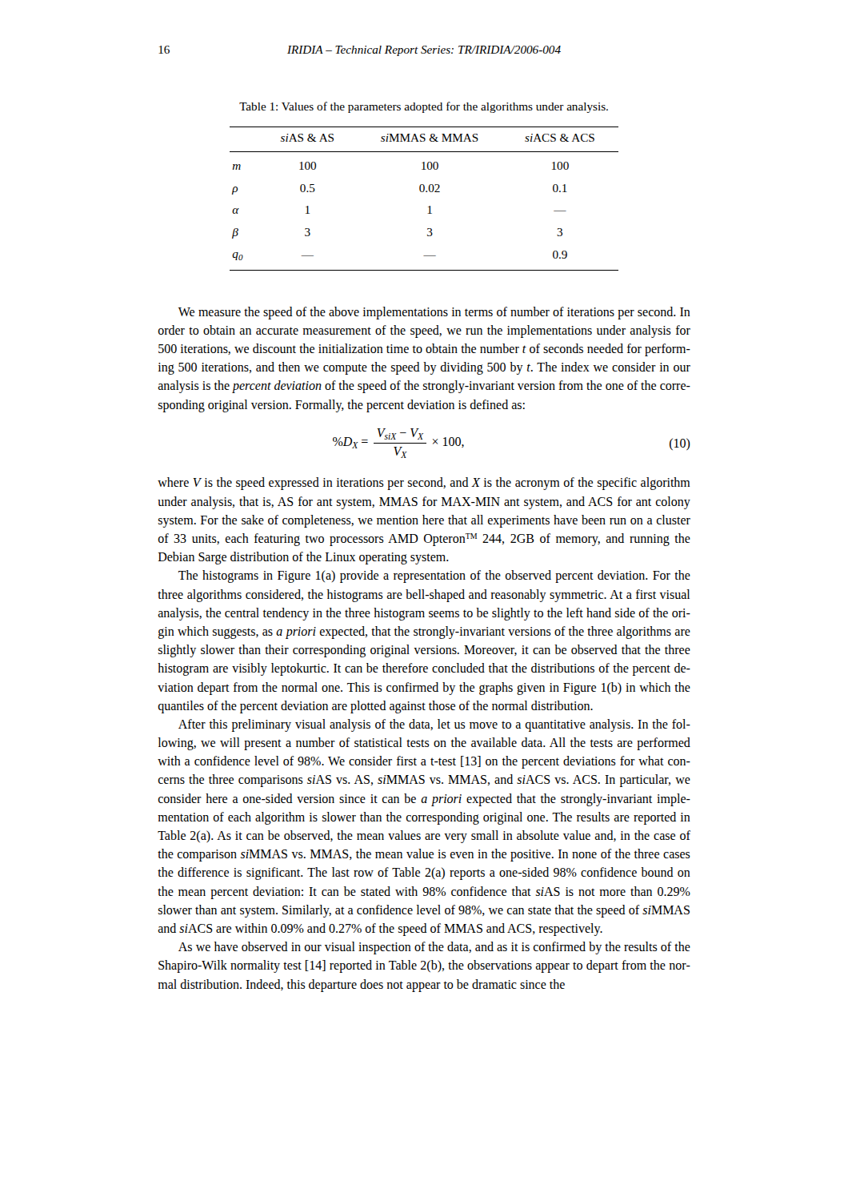16
IRIDIA – Technical Report Series: TR/IRIDIA/2006-004
Table 1: Values of the parameters adopted for the algorithms under analysis.
| | si AS & AS | si MM AS & MM AS | si ACS & ACS |
| --- | --- | --- | --- |
| m | 100 | 100 | 100 |
| ρ | 0.5 | 0.02 | 0.1 |
| α | 1 | 1 | — |
| β | 3 | 3 | 3 |
| q 0 | — | — | 0.9 |
We measure the speed of the above implementations in terms of number of iterations per second. In order to obtain an accurate measurement of the speed, we run the implementations under analysis for 500 iterations, we discount the initialization time to obtain the number t of seconds needed for performing 500 iterations, and then we compute the speed by dividing 500 by t. The index we consider in our analysis is the percent deviation of the speed of the strongly-invariant version from the one of the corresponding original version. Formally, the percent deviation is defined as:
%DX = VsiX − VX VX × 100,
(10)
where V is the speed expressed in iterations per second, and X is the acronym of the specific algorithm under analysis, that is, AS for ant system, MMAS for MAX-MIN ant system, and ACS for ant colony system. For the sake of completeness, we mention here that all experiments have been run on a cluster of 33 units, each featuring two processors AMD OpteronTM 244, 2GB of memory, and running the Debian Sarge distribution of the Linux operating system.
The histograms in Figure 1(a) provide a representation of the observed percent deviation. For the three algorithms considered, the histograms are bell-shaped and reasonably symmetric. At a first visual analysis, the central tendency in the three histogram seems to be slightly to the left hand side of the origin which suggests, as a priori expected, that the strongly-invariant versions of the three algorithms are slightly slower than their corresponding original versions. Moreover, it can be observed that the three histogram are visibly leptokurtic. It can be therefore concluded that the distributions of the percent deviation depart from the normal one. This is confirmed by the graphs given in Figure 1(b) in which the quantiles of the percent deviation are plotted against those of the normal distribution.
After this preliminary visual analysis of the data, let us move to a quantitative analysis. In the following, we will present a number of statistical tests on the available data. All the tests are performed with a confidence level of 98%. We consider first a t-test [13] on the percent deviations for what concerns the three comparisons si AS vs. AS, si MMAS vs. MMAS, and si ACS vs. ACS. In particular, we consider here a one-sided version since it can be a priori expected that the strongly-invariant implementation of each algorithm is slower than the corresponding original one. The results are reported in Table 2(a). As it can be observed, the mean values are very small in absolute value and, in the case of the comparison si MMAS vs. MMAS, the mean value is even in the positive. In none of the three cases the difference is significant. The last row of Table 2(a) reports a one-sided 98% confidence bound on the mean percent deviation: It can be stated with 98% confidence that si AS is not more than 0.29% slower than ant system. Similarly, at a confidence level of 98%, we can state that the speed of si MMAS and si ACS are within 0.09% and 0.27% of the speed of MMAS and ACS, respectively.
As we have observed in our visual inspection of the data, and as it is confirmed by the results of the Shapiro-Wilk normality test [14] reported in Table 2(b), the observations appear to depart from the normal distribution. Indeed, this departure does not appear to be dramatic since the